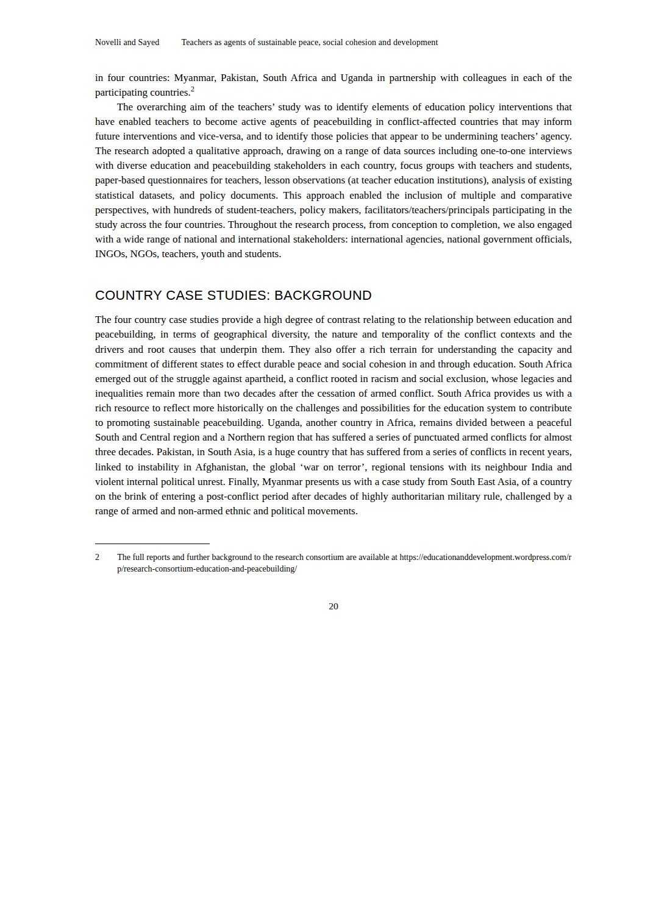Novelli and Sayed Teachers as agents of sustainable peace, social cohesion and development
in four countries: Myanmar, Pakistan, South Africa and Uganda in partnership with colleagues in each of the participating countries.2
The overarching aim of the teachers’ study was to identify elements of education policy interventions that have enabled teachers to become active agents of peacebuilding in conflict-affected countries that may inform future interventions and vice-versa, and to identify those policies that appear to be undermining teachers’ agency. The research adopted a qualitative approach, drawing on a range of data sources including one-to-one interviews with diverse education and peacebuilding stakeholders in each country, focus groups with teachers and students, paper-based questionnaires for teachers, lesson observations (at teacher education institutions), analysis of existing statistical datasets, and policy documents. This approach enabled the inclusion of multiple and comparative perspectives, with hundreds of student-teachers, policy makers, facilitators/teachers/principals participating in the study across the four countries. Throughout the research process, from conception to completion, we also engaged with a wide range of national and international stakeholders: international agencies, national government officials, INGOs, NGOs, teachers, youth and students.
COUNTRY CASE STUDIES: BACKGROUND
The four country case studies provide a high degree of contrast relating to the relationship between education and peacebuilding, in terms of geographical diversity, the nature and temporality of the conflict contexts and the drivers and root causes that underpin them. They also offer a rich terrain for understanding the capacity and commitment of different states to effect durable peace and social cohesion in and through education. South Africa emerged out of the struggle against apartheid, a conflict rooted in racism and social exclusion, whose legacies and inequalities remain more than two decades after the cessation of armed conflict. South Africa provides us with a rich resource to reflect more historically on the challenges and possibilities for the education system to contribute to promoting sustainable peacebuilding. Uganda, another country in Africa, remains divided between a peaceful South and Central region and a Northern region that has suffered a series of punctuated armed conflicts for almost three decades. Pakistan, in South Asia, is a huge country that has suffered from a series of conflicts in recent years, linked to instability in Afghanistan, the global ‘war on terror’, regional tensions with its neighbour India and violent internal political unrest. Finally, Myanmar presents us with a case study from South East Asia, of a country on the brink of entering a post-conflict period after decades of highly authoritarian military rule, challenged by a range of armed and non-armed ethnic and political movements.
2
The full reports and further background to the research consortium are available at https://educationanddevelopment.wordpress.com/rp/research-consortium-education-and-peacebuilding/
20